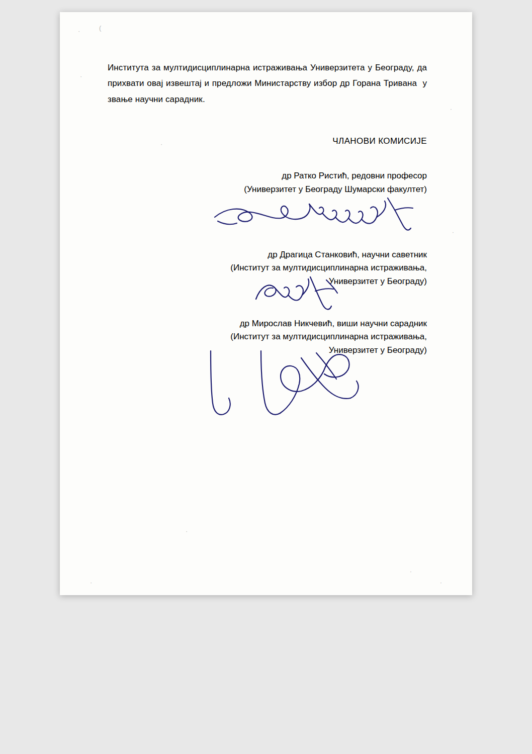· ( · · · · · · · ·
Института за мултидисциплинарна истраживања Универзитета у Београду, да прихвати овај извештај и предложи Министарству избор др Горана Тривана у звање научни сарадник.
ЧЛАНОВИ КОМИСИЈЕ
др Ратко Ристић, редовни професор
(Универзитет у Београду Шумарски факултет)
др Драгица Станковић, научни саветник
(Институт за мултидисциплинарна истраживања,
Универзитет у Београду)
др Мирослав Никчевић, виши научни сарадник
(Институт за мултидисциплинарна истраживања,
Универзитет у Београду)